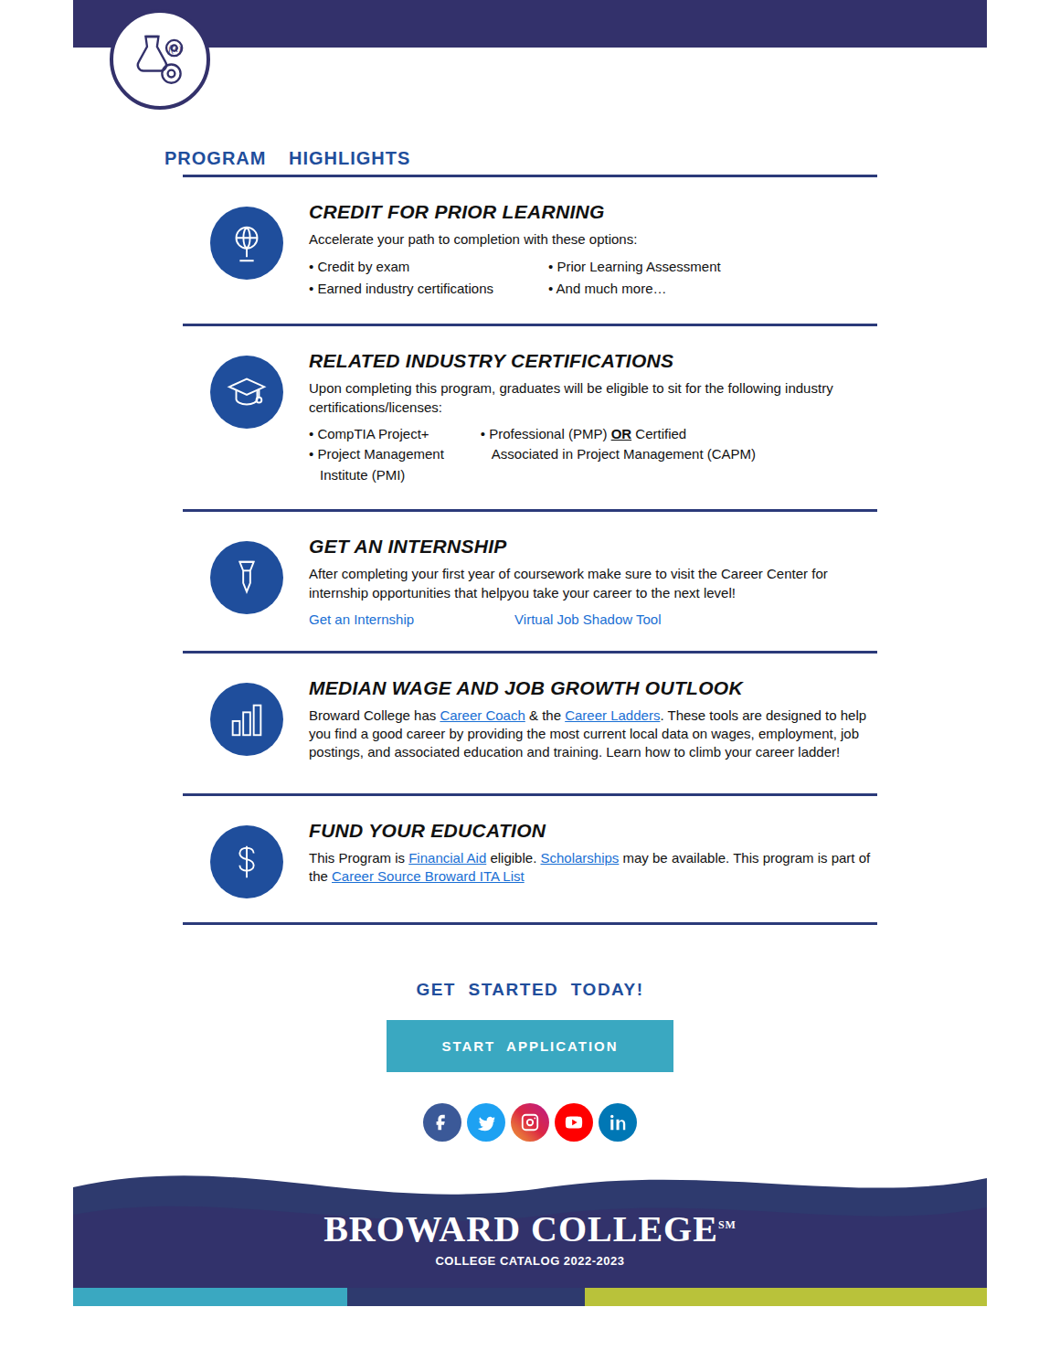f(x)
PROGRAM HIGHLIGHTS
CREDIT FOR PRIOR LEARNING
Accelerate your path to completion with these options:
Credit by exam
Earned industry certifications
Prior Learning Assessment
And much more…
RELATED INDUSTRY CERTIFICATIONS
Upon completing this program, graduates will be eligible to sit for the following industry certifications/licenses:
CompTIA Project+
Project ManagementInstitute (PMI)
Professional (PMP) OR CertifiedAssociated in Project Management (CAPM)
GET AN INTERNSHIP
After completing your first year of coursework make sure to visit the Career Center for internship opportunities that helpyou take your career to the next level!
Get an Internship Virtual Job Shadow Tool
MEDIAN WAGE AND JOB GROWTH OUTLOOK
Broward College has Career Coach & the Career Ladders. These tools are designed to help you find a good career by providing the most current local data on wages, employment, job postings, and associated education and training. Learn how to climb your career ladder!
FUND YOUR EDUCATION
This Program is Financial Aid eligible. Scholarships may be available. This program is part of the Career Source Broward ITA List
GET STARTED TODAY!
START APPLICATION
BROWARD COLLEGESM
COLLEGE CATALOG 2022-2023